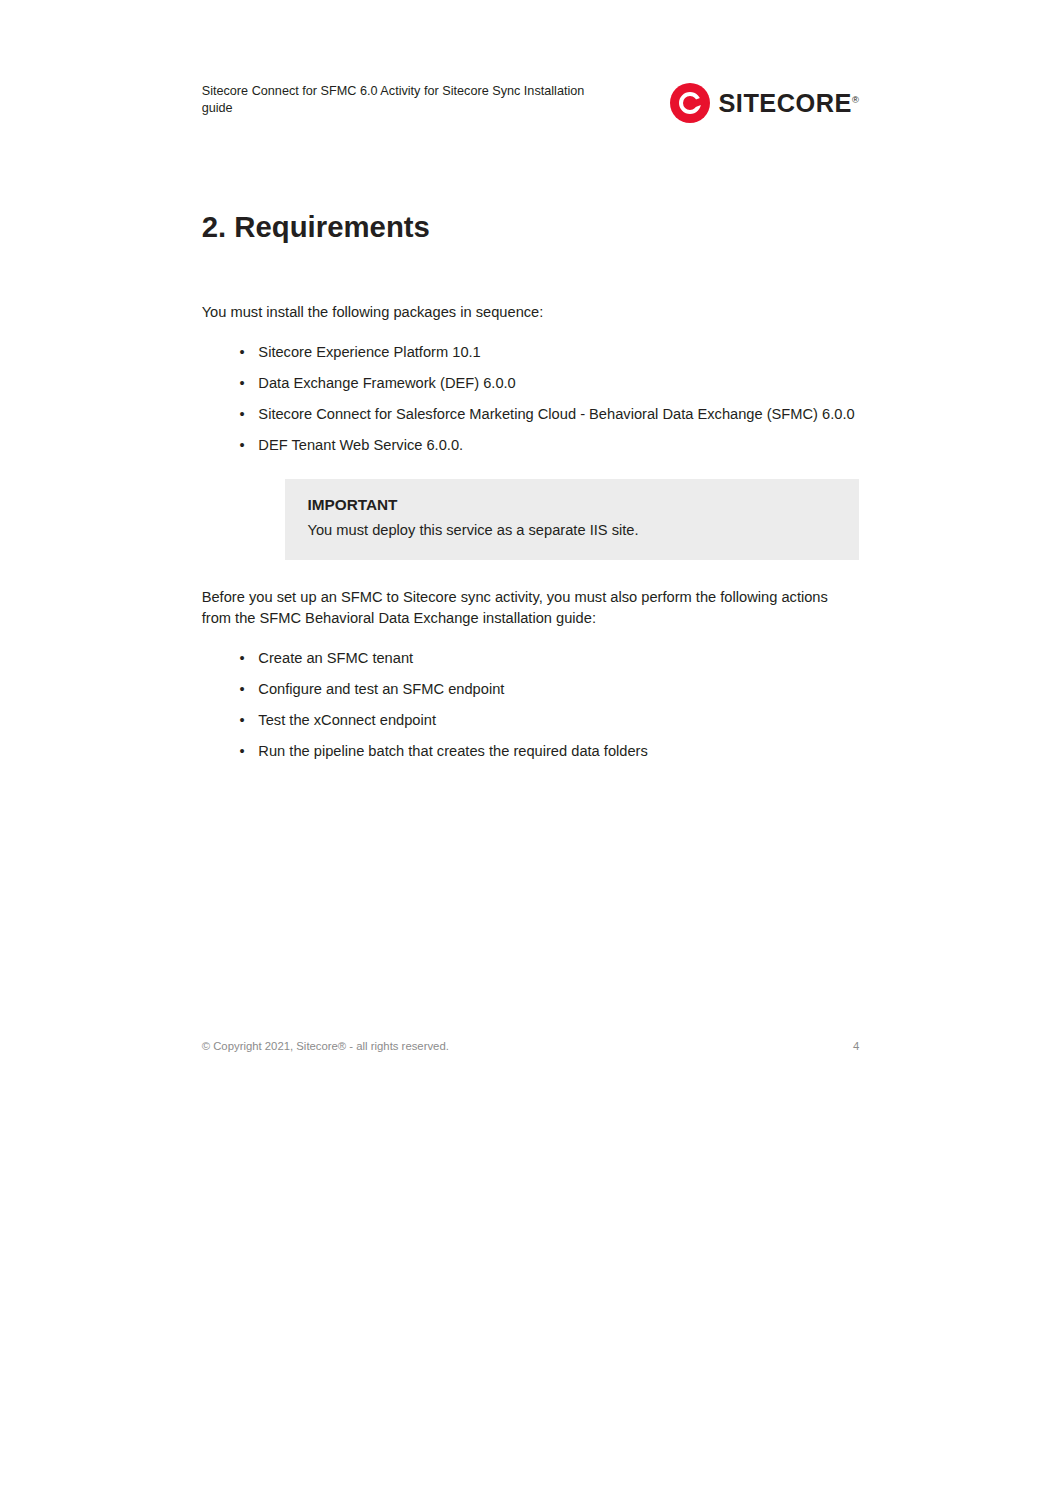Sitecore Connect for SFMC 6.0 Activity for Sitecore Sync Installation
guide
SITECORE®
2. Requirements
You must install the following packages in sequence:
Sitecore Experience Platform 10.1
Data Exchange Framework (DEF) 6.0.0
Sitecore Connect for Salesforce Marketing Cloud - Behavioral Data Exchange (SFMC) 6.0.0
DEF Tenant Web Service 6.0.0.
IMPORTANT
You must deploy this service as a separate IIS site.
Before you set up an SFMC to Sitecore sync activity, you must also perform the following actions from the SFMC Behavioral Data Exchange installation guide:
Create an SFMC tenant
Configure and test an SFMC endpoint
Test the xConnect endpoint
Run the pipeline batch that creates the required data folders
© Copyright 2021, Sitecore® - all rights reserved.
4